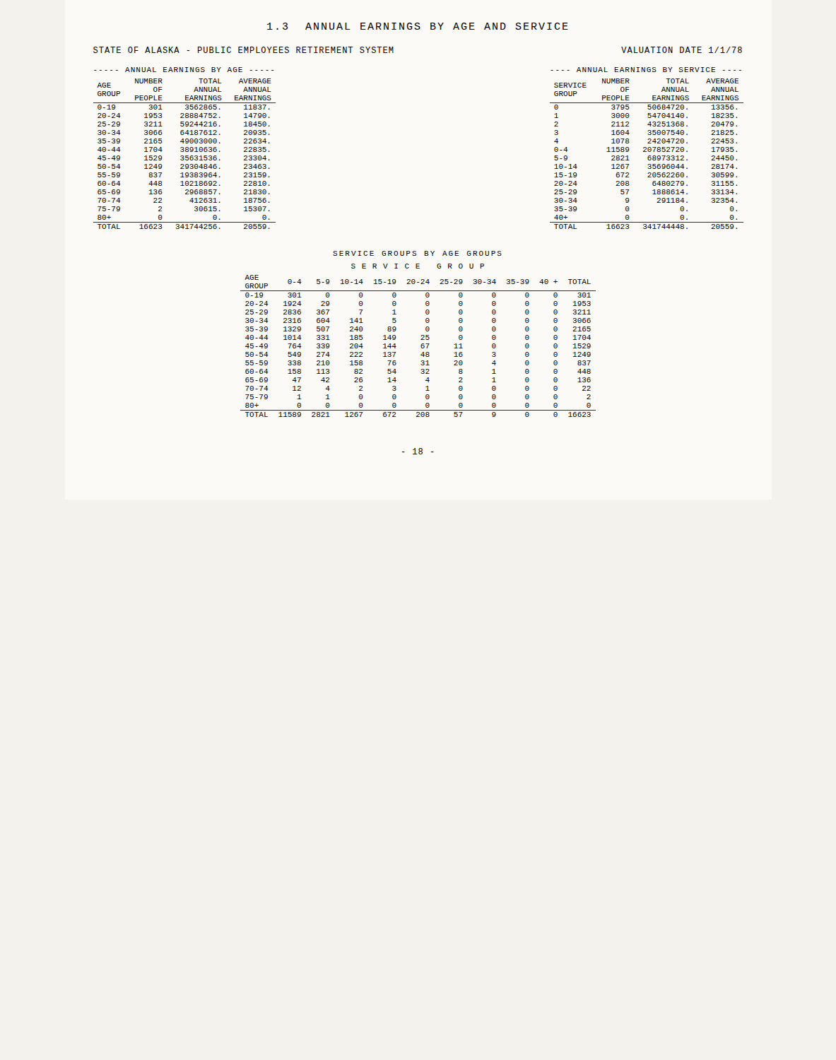1.3 ANNUAL EARNINGS BY AGE AND SERVICE
STATE OF ALASKA - PUBLIC EMPLOYEES RETIREMENT SYSTEM
VALUATION DATE 1/1/78
----- ANNUAL EARNINGS BY AGE -----
| AGE GROUP | NUMBER OF PEOPLE | TOTAL ANNUAL EARNINGS | AVERAGE ANNUAL EARNINGS |
| --- | --- | --- | --- |
| 0-19 | 301 | 3562865. | 11837. |
| 20-24 | 1953 | 28884752. | 14790. |
| 25-29 | 3211 | 59244216. | 18450. |
| 30-34 | 3066 | 64187612. | 20935. |
| 35-39 | 2165 | 49003000. | 22634. |
| 40-44 | 1704 | 38910636. | 22835. |
| 45-49 | 1529 | 35631536. | 23304. |
| 50-54 | 1249 | 29304846. | 23463. |
| 55-59 | 837 | 19383964. | 23159. |
| 60-64 | 448 | 10218692. | 22810. |
| 65-69 | 136 | 2968857. | 21830. |
| 70-74 | 22 | 412631. | 18756. |
| 75-79 | 2 | 30615. | 15307. |
| 80+ | 0 | 0. | 0. |
| TOTAL | 16623 | 341744256. | 20559. |
---- ANNUAL EARNINGS BY SERVICE ----
| SERVICE GROUP | NUMBER OF PEOPLE | TOTAL ANNUAL EARNINGS | AVERAGE ANNUAL EARNINGS |
| --- | --- | --- | --- |
| 0 | 3795 | 50684720. | 13356. |
| 1 | 3000 | 54704140. | 18235. |
| 2 | 2112 | 43251368. | 20479. |
| 3 | 1604 | 35007540. | 21825. |
| 4 | 1078 | 24204720. | 22453. |
| 0-4 | 11589 | 207852720. | 17935. |
| 5-9 | 2821 | 68973312. | 24450. |
| 10-14 | 1267 | 35696044. | 28174. |
| 15-19 | 672 | 20562260. | 30599. |
| 20-24 | 208 | 6480279. | 31155. |
| 25-29 | 57 | 1888614. | 33134. |
| 30-34 | 9 | 291184. | 32354. |
| 35-39 | 0 | 0. | 0. |
| 40+ | 0 | 0. | 0. |
| TOTAL | 16623 | 341744448. | 20559. |
SERVICE GROUPS BY AGE GROUPS
S E R V I C E G R O U P
| AGE GROUP | 0-4 | 5-9 | 10-14 | 15-19 | 20-24 | 25-29 | 30-34 | 35-39 | 40 + | TOTAL |
| --- | --- | --- | --- | --- | --- | --- | --- | --- | --- | --- |
| 0-19 | 301 | 0 | 0 | 0 | 0 | 0 | 0 | 0 | 0 | 301 |
| 20-24 | 1924 | 29 | 0 | 0 | 0 | 0 | 0 | 0 | 0 | 1953 |
| 25-29 | 2836 | 367 | 7 | 1 | 0 | 0 | 0 | 0 | 0 | 3211 |
| 30-34 | 2316 | 604 | 141 | 5 | 0 | 0 | 0 | 0 | 0 | 3066 |
| 35-39 | 1329 | 507 | 240 | 89 | 0 | 0 | 0 | 0 | 0 | 2165 |
| 40-44 | 1014 | 331 | 185 | 149 | 25 | 0 | 0 | 0 | 0 | 1704 |
| 45-49 | 764 | 339 | 204 | 144 | 67 | 11 | 0 | 0 | 0 | 1529 |
| 50-54 | 549 | 274 | 222 | 137 | 48 | 16 | 3 | 0 | 0 | 1249 |
| 55-59 | 338 | 210 | 158 | 76 | 31 | 20 | 4 | 0 | 0 | 837 |
| 60-64 | 158 | 113 | 82 | 54 | 32 | 8 | 1 | 0 | 0 | 448 |
| 65-69 | 47 | 42 | 26 | 14 | 4 | 2 | 1 | 0 | 0 | 136 |
| 70-74 | 12 | 4 | 2 | 3 | 1 | 0 | 0 | 0 | 0 | 22 |
| 75-79 | 1 | 1 | 0 | 0 | 0 | 0 | 0 | 0 | 0 | 2 |
| 80+ | 0 | 0 | 0 | 0 | 0 | 0 | 0 | 0 | 0 | 0 |
| TOTAL | 11589 | 2821 | 1267 | 672 | 208 | 57 | 9 | 0 | 0 | 16623 |
- 18 -